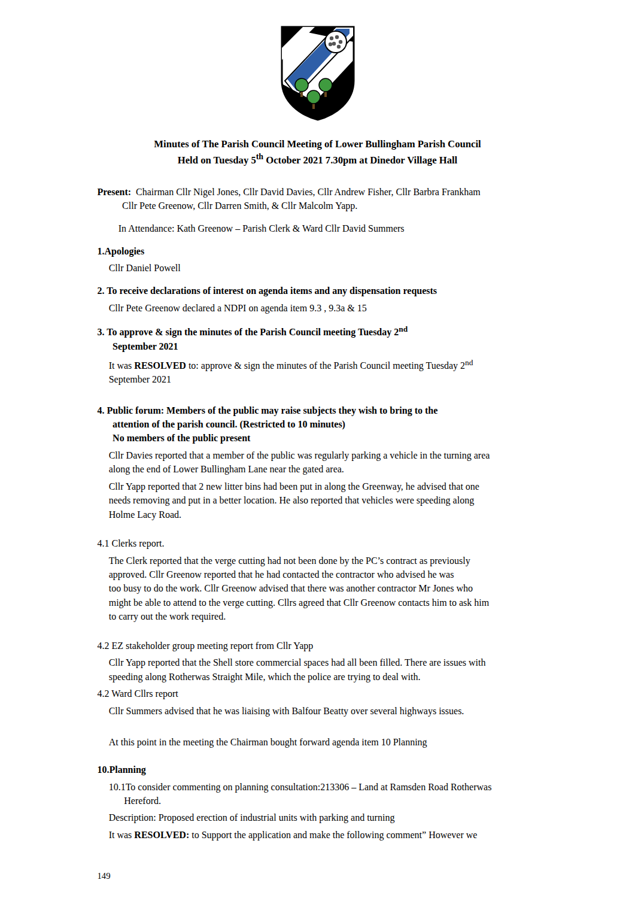Minutes of The Parish Council Meeting of Lower Bullingham Parish Council
Held on Tuesday 5th October 2021 7.30pm at Dinedor Village Hall
Present: Chairman Cllr Nigel Jones, Cllr David Davies, Cllr Andrew Fisher, Cllr Barbra Frankham
Cllr Pete Greenow, Cllr Darren Smith, & Cllr Malcolm Yapp.
In Attendance: Kath Greenow – Parish Clerk & Ward Cllr David Summers
1.Apologies
Cllr Daniel Powell
2. To receive declarations of interest on agenda items and any dispensation requests
Cllr Pete Greenow declared a NDPI on agenda item 9.3 , 9.3a & 15
3. To approve & sign the minutes of the Parish Council meeting Tuesday 2nd
September 2021
It was RESOLVED to: approve & sign the minutes of the Parish Council meeting Tuesday 2nd
September 2021
4. Public forum: Members of the public may raise subjects they wish to bring to the
attention of the parish council. (Restricted to 10 minutes)
No members of the public present
Cllr Davies reported that a member of the public was regularly parking a vehicle in the turning area
along the end of Lower Bullingham Lane near the gated area.
Cllr Yapp reported that 2 new litter bins had been put in along the Greenway, he advised that one
needs removing and put in a better location. He also reported that vehicles were speeding along
Holme Lacy Road.
4.1 Clerks report.
The Clerk reported that the verge cutting had not been done by the PC’s contract as previously
approved. Cllr Greenow reported that he had contacted the contractor who advised he was
too busy to do the work. Cllr Greenow advised that there was another contractor Mr Jones who
might be able to attend to the verge cutting. Cllrs agreed that Cllr Greenow contacts him to ask him
to carry out the work required.
4.2 EZ stakeholder group meeting report from Cllr Yapp
Cllr Yapp reported that the Shell store commercial spaces had all been filled. There are issues with
speeding along Rotherwas Straight Mile, which the police are trying to deal with.
4.2 Ward Cllrs report
Cllr Summers advised that he was liaising with Balfour Beatty over several highways issues.
At this point in the meeting the Chairman bought forward agenda item 10 Planning
10.Planning
10.1To consider commenting on planning consultation:213306 – Land at Ramsden Road Rotherwas
Hereford.
Description: Proposed erection of industrial units with parking and turning
It was RESOLVED: to Support the application and make the following comment” However we
149